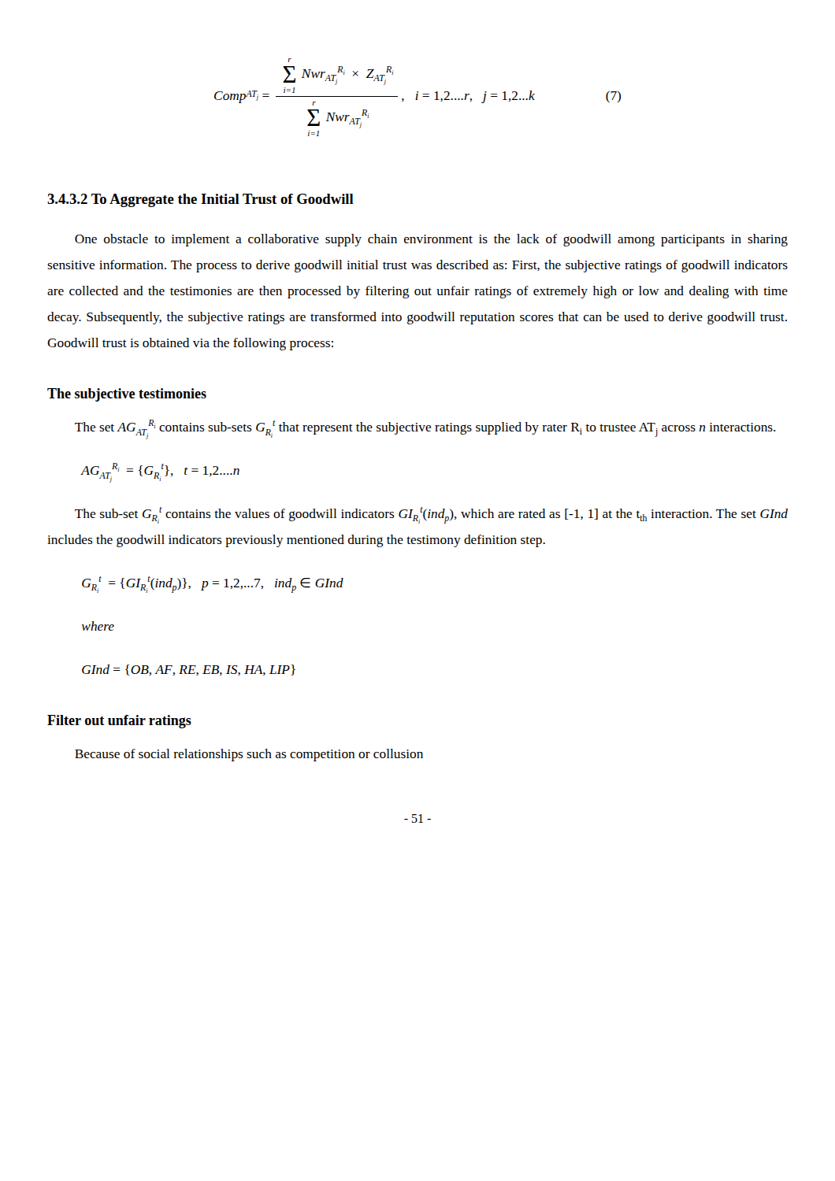CompATj = r Σ i=1 NwrATjRi × ZATjRi r Σ i=1 NwrATjRi , i = 1,2....r, j = 1,2...k (7)
3.4.3.2 To Aggregate the Initial Trust of Goodwill
One obstacle to implement a collaborative supply chain environment is the lack of goodwill among participants in sharing sensitive information. The process to derive goodwill initial trust was described as: First, the subjective ratings of goodwill indicators are collected and the testimonies are then processed by filtering out unfair ratings of extremely high or low and dealing with time decay. Subsequently, the subjective ratings are transformed into goodwill reputation scores that can be used to derive goodwill trust. Goodwill trust is obtained via the following process:
The subjective testimonies
The set AGATjRi contains sub-sets GRit that represent the subjective ratings supplied by rater Ri to trustee ATj across n interactions.
AGATjRi = {GRit}, t = 1,2....n
The sub-set GRit contains the values of goodwill indicators GIRit(indp), which are rated as [-1, 1] at the tth interaction. The set GInd includes the goodwill indicators previously mentioned during the testimony definition step.
GRit = {GIRit(indp)}, p = 1,2,...7, indp ∈ GInd
where
GInd = {OB, AF, RE, EB, IS, HA, LIP}
Filter out unfair ratings
Because of social relationships such as competition or collusion
- 51 -